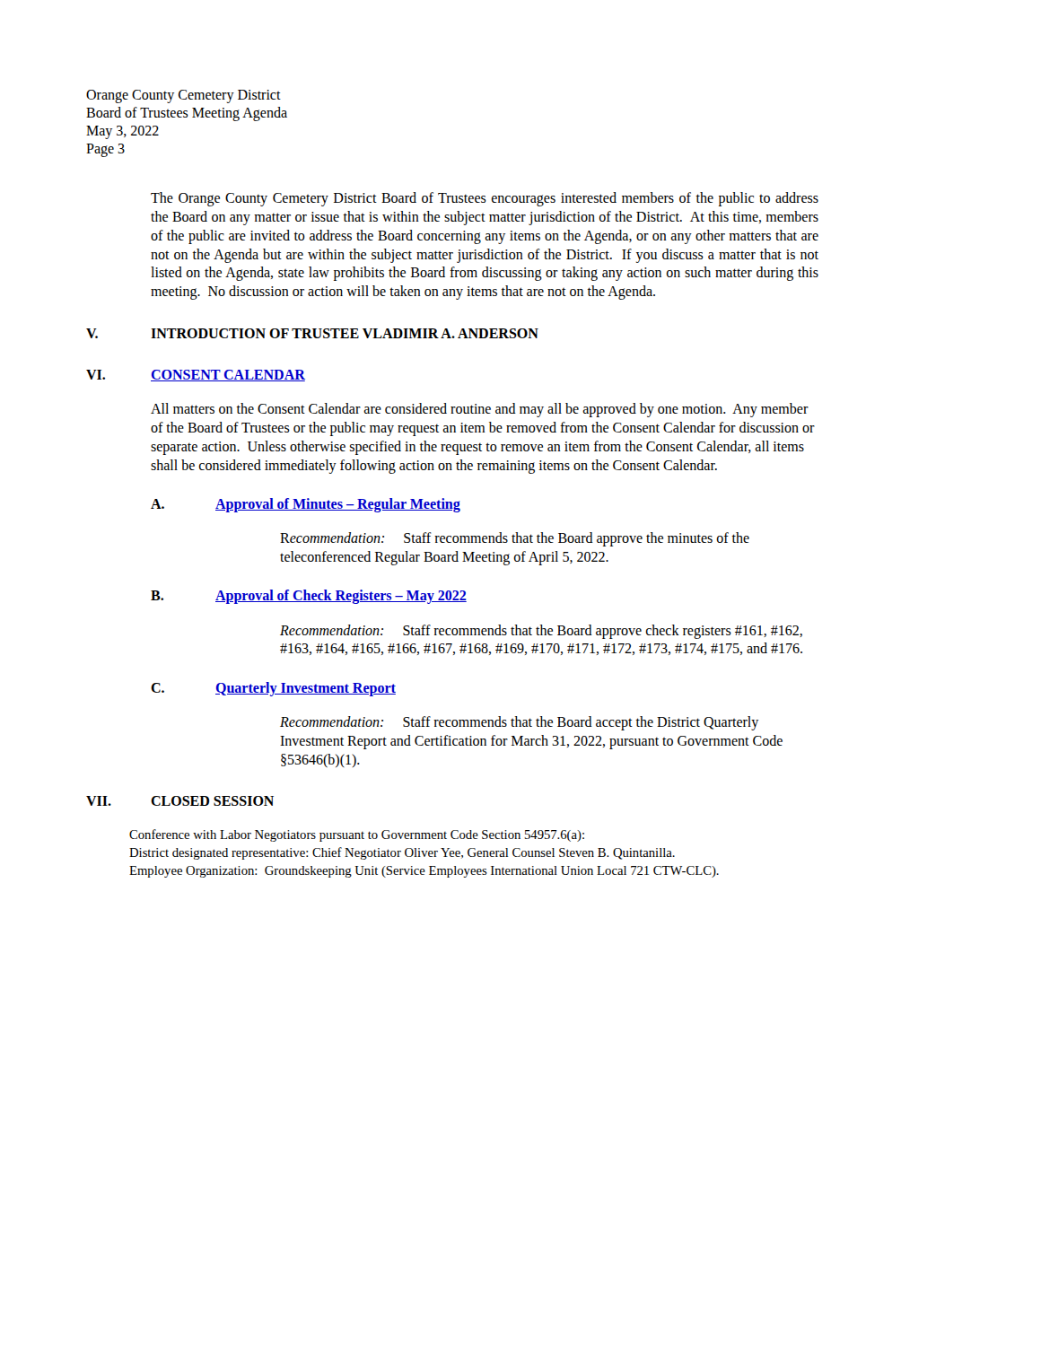Orange County Cemetery District
Board of Trustees Meeting Agenda
May 3, 2022
Page 3
The Orange County Cemetery District Board of Trustees encourages interested members of the public to address the Board on any matter or issue that is within the subject matter jurisdiction of the District. At this time, members of the public are invited to address the Board concerning any items on the Agenda, or on any other matters that are not on the Agenda but are within the subject matter jurisdiction of the District. If you discuss a matter that is not listed on the Agenda, state law prohibits the Board from discussing or taking any action on such matter during this meeting. No discussion or action will be taken on any items that are not on the Agenda.
V.
INTRODUCTION OF TRUSTEE VLADIMIR A. ANDERSON
VI.
CONSENT CALENDAR
All matters on the Consent Calendar are considered routine and may all be approved by one motion. Any member of the Board of Trustees or the public may request an item be removed from the Consent Calendar for discussion or separate action. Unless otherwise specified in the request to remove an item from the Consent Calendar, all items shall be considered immediately following action on the remaining items on the Consent Calendar.
A.
Approval of Minutes – Regular Meeting
Recommendation: Staff recommends that the Board approve the minutes of the teleconferenced Regular Board Meeting of April 5, 2022.
B.
Approval of Check Registers – May 2022
Recommendation: Staff recommends that the Board approve check registers #161, #162, #163, #164, #165, #166, #167, #168, #169, #170, #171, #172, #173, #174, #175, and #176.
C.
Quarterly Investment Report
Recommendation: Staff recommends that the Board accept the District Quarterly Investment Report and Certification for March 31, 2022, pursuant to Government Code §53646(b)(1).
VII.
CLOSED SESSION
Conference with Labor Negotiators pursuant to Government Code Section 54957.6(a):
District designated representative: Chief Negotiator Oliver Yee, General Counsel Steven B. Quintanilla.
Employee Organization: Groundskeeping Unit (Service Employees International Union Local 721 CTW-CLC).